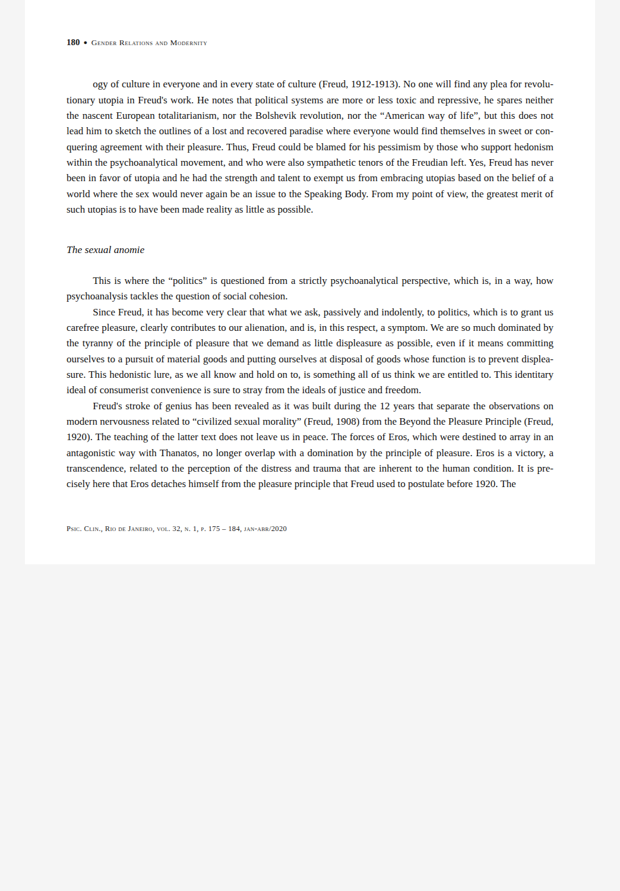180●Gender Relations and Modernity
ogy of culture in everyone and in every state of culture (Freud, 1912-1913). No one will find any plea for revolutionary utopia in Freud's work. He notes that political systems are more or less toxic and repressive, he spares neither the nascent European totalitarianism, nor the Bolshevik revolution, nor the “American way of life”, but this does not lead him to sketch the outlines of a lost and recovered paradise where everyone would find themselves in sweet or conquering agreement with their pleasure. Thus, Freud could be blamed for his pessimism by those who support hedonism within the psychoanalytical movement, and who were also sympathetic tenors of the Freudian left. Yes, Freud has never been in favor of utopia and he had the strength and talent to exempt us from embracing utopias based on the belief of a world where the sex would never again be an issue to the Speaking Body. From my point of view, the greatest merit of such utopias is to have been made reality as little as possible.
The sexual anomie
This is where the “politics” is questioned from a strictly psychoanalytical perspective, which is, in a way, how psychoanalysis tackles the question of social cohesion.
Since Freud, it has become very clear that what we ask, passively and indolently, to politics, which is to grant us carefree pleasure, clearly contributes to our alienation, and is, in this respect, a symptom. We are so much dominated by the tyranny of the principle of pleasure that we demand as little displeasure as possible, even if it means committing ourselves to a pursuit of material goods and putting ourselves at disposal of goods whose function is to prevent displeasure. This hedonistic lure, as we all know and hold on to, is something all of us think we are entitled to. This identitary ideal of consumerist convenience is sure to stray from the ideals of justice and freedom.
Freud's stroke of genius has been revealed as it was built during the 12 years that separate the observations on modern nervousness related to “civilized sexual morality” (Freud, 1908) from the Beyond the Pleasure Principle (Freud, 1920). The teaching of the latter text does not leave us in peace. The forces of Eros, which were destined to array in an antagonistic way with Thanatos, no longer overlap with a domination by the principle of pleasure. Eros is a victory, a transcendence, related to the perception of the distress and trauma that are inherent to the human condition. It is precisely here that Eros detaches himself from the pleasure principle that Freud used to postulate before 1920. The
Psic. Clin., Rio de Janeiro, vol. 32, n. 1, p. 175 – 184, jan-abr/2020